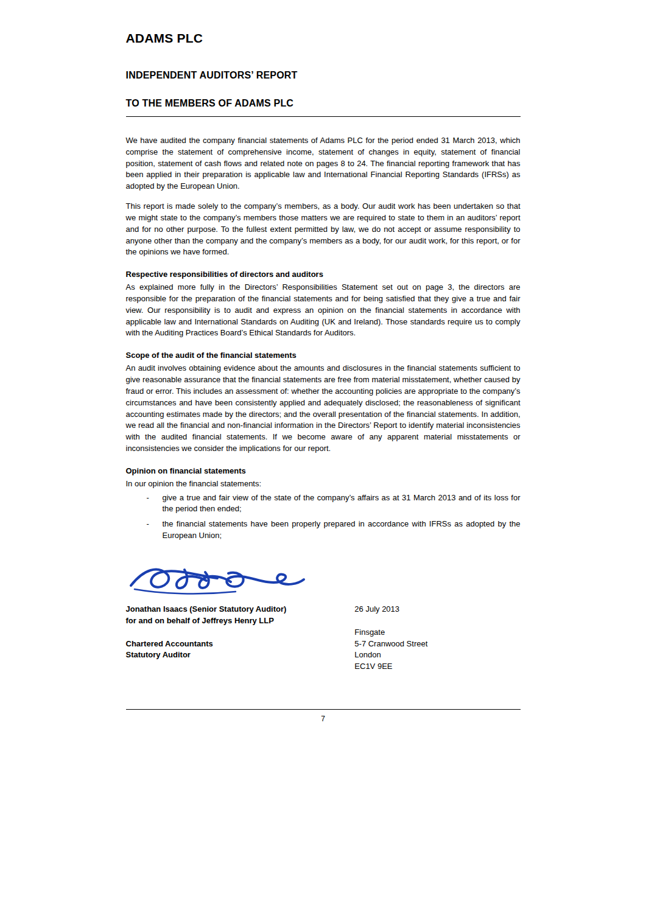ADAMS PLC
INDEPENDENT AUDITORS’ REPORT
TO THE MEMBERS OF ADAMS PLC
We have audited the company financial statements of Adams PLC for the period ended 31 March 2013, which comprise the statement of comprehensive income, statement of changes in equity, statement of financial position, statement of cash flows and related note on pages 8 to 24. The financial reporting framework that has been applied in their preparation is applicable law and International Financial Reporting Standards (IFRSs) as adopted by the European Union.
This report is made solely to the company’s members, as a body. Our audit work has been undertaken so that we might state to the company’s members those matters we are required to state to them in an auditors’ report and for no other purpose. To the fullest extent permitted by law, we do not accept or assume responsibility to anyone other than the company and the company’s members as a body, for our audit work, for this report, or for the opinions we have formed.
Respective responsibilities of directors and auditors
As explained more fully in the Directors’ Responsibilities Statement set out on page 3, the directors are responsible for the preparation of the financial statements and for being satisfied that they give a true and fair view. Our responsibility is to audit and express an opinion on the financial statements in accordance with applicable law and International Standards on Auditing (UK and Ireland). Those standards require us to comply with the Auditing Practices Board’s Ethical Standards for Auditors.
Scope of the audit of the financial statements
An audit involves obtaining evidence about the amounts and disclosures in the financial statements sufficient to give reasonable assurance that the financial statements are free from material misstatement, whether caused by fraud or error. This includes an assessment of: whether the accounting policies are appropriate to the company’s circumstances and have been consistently applied and adequately disclosed; the reasonableness of significant accounting estimates made by the directors; and the overall presentation of the financial statements. In addition, we read all the financial and non-financial information in the Directors’ Report to identify material inconsistencies with the audited financial statements. If we become aware of any apparent material misstatements or inconsistencies we consider the implications for our report.
Opinion on financial statements
In our opinion the financial statements:
give a true and fair view of the state of the company’s affairs as at 31 March 2013 and of its loss for the period then ended;
the financial statements have been properly prepared in accordance with IFRSs as adopted by the European Union;
| Jonathan Isaacs (Senior Statutory Auditor) | 26 July 2013 |
| for and on behalf of Jeffreys Henry LLP | |
| | Finsgate |
| Chartered Accountants | 5-7 Cranwood Street |
| Statutory Auditor | London |
| | EC1V 9EE |
7